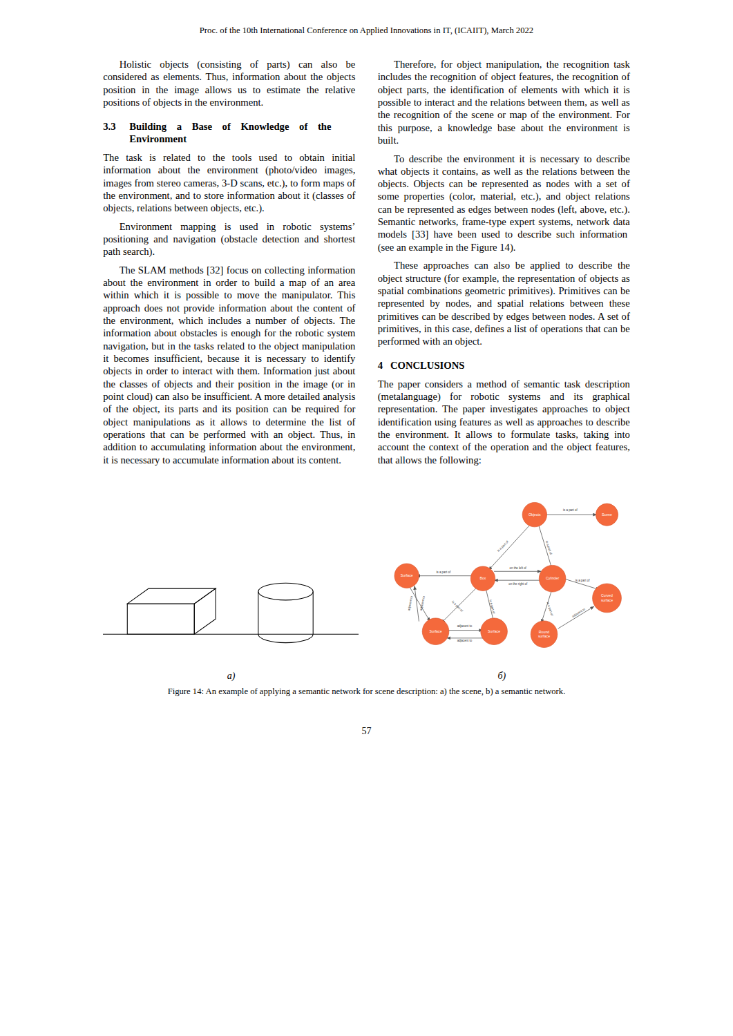Proc. of the 10th International Conference on Applied Innovations in IT, (ICAIIT), March 2022
Holistic objects (consisting of parts) can also be considered as elements. Thus, information about the objects position in the image allows us to estimate the relative positions of objects in the environment.
3.3 Building a Base of Knowledge of the Environment
The task is related to the tools used to obtain initial information about the environment (photo/video images, images from stereo cameras, 3-D scans, etc.), to form maps of the environment, and to store information about it (classes of objects, relations between objects, etc.).
Environment mapping is used in robotic systems’ positioning and navigation (obstacle detection and shortest path search).
The SLAM methods [32] focus on collecting information about the environment in order to build a map of an area within which it is possible to move the manipulator. This approach does not provide information about the content of the environment, which includes a number of objects. The information about obstacles is enough for the robotic system navigation, but in the tasks related to the object manipulation it becomes insufficient, because it is necessary to identify objects in order to interact with them. Information just about the classes of objects and their position in the image (or in point cloud) can also be insufficient. A more detailed analysis of the object, its parts and its position can be required for object manipulations as it allows to determine the list of operations that can be performed with an object. Thus, in addition to accumulating information about the environment, it is necessary to accumulate information about its content.
Therefore, for object manipulation, the recognition task includes the recognition of object features, the recognition of object parts, the identification of elements with which it is possible to interact and the relations between them, as well as the recognition of the scene or map of the environment. For this purpose, a knowledge base about the environment is built.
To describe the environment it is necessary to describe what objects it contains, as well as the relations between the objects. Objects can be represented as nodes with a set of some properties (color, material, etc.), and object relations can be represented as edges between nodes (left, above, etc.). Semantic networks, frame-type expert systems, network data models [33] have been used to describe such information (see an example in the Figure 14).
These approaches can also be applied to describe the object structure (for example, the representation of objects as spatial combinations geometric primitives). Primitives can be represented by nodes, and spatial relations between these primitives can be described by edges between nodes. A set of primitives, in this case, defines a list of operations that can be performed with an object.
4 CONCLUSIONS
The paper considers a method of semantic task description (metalanguage) for robotic systems and its graphical representation. The paper investigates approaches to object identification using features as well as approaches to describe the environment. It allows to formulate tasks, taking into account the context of the operation and the object features, that allows the following:
Objects Scene Box Cylinder Surface Surface Surface Round surface Curved surface is a part of is a part of is a part of is a part of on the left of on the right of is a part of is a part of is a part of is a part of adjacent to adjacent to adjacent to adjacent to adjacent to
а) б)
Figure 14: An example of applying a semantic network for scene description: a) the scene, b) a semantic network.
57